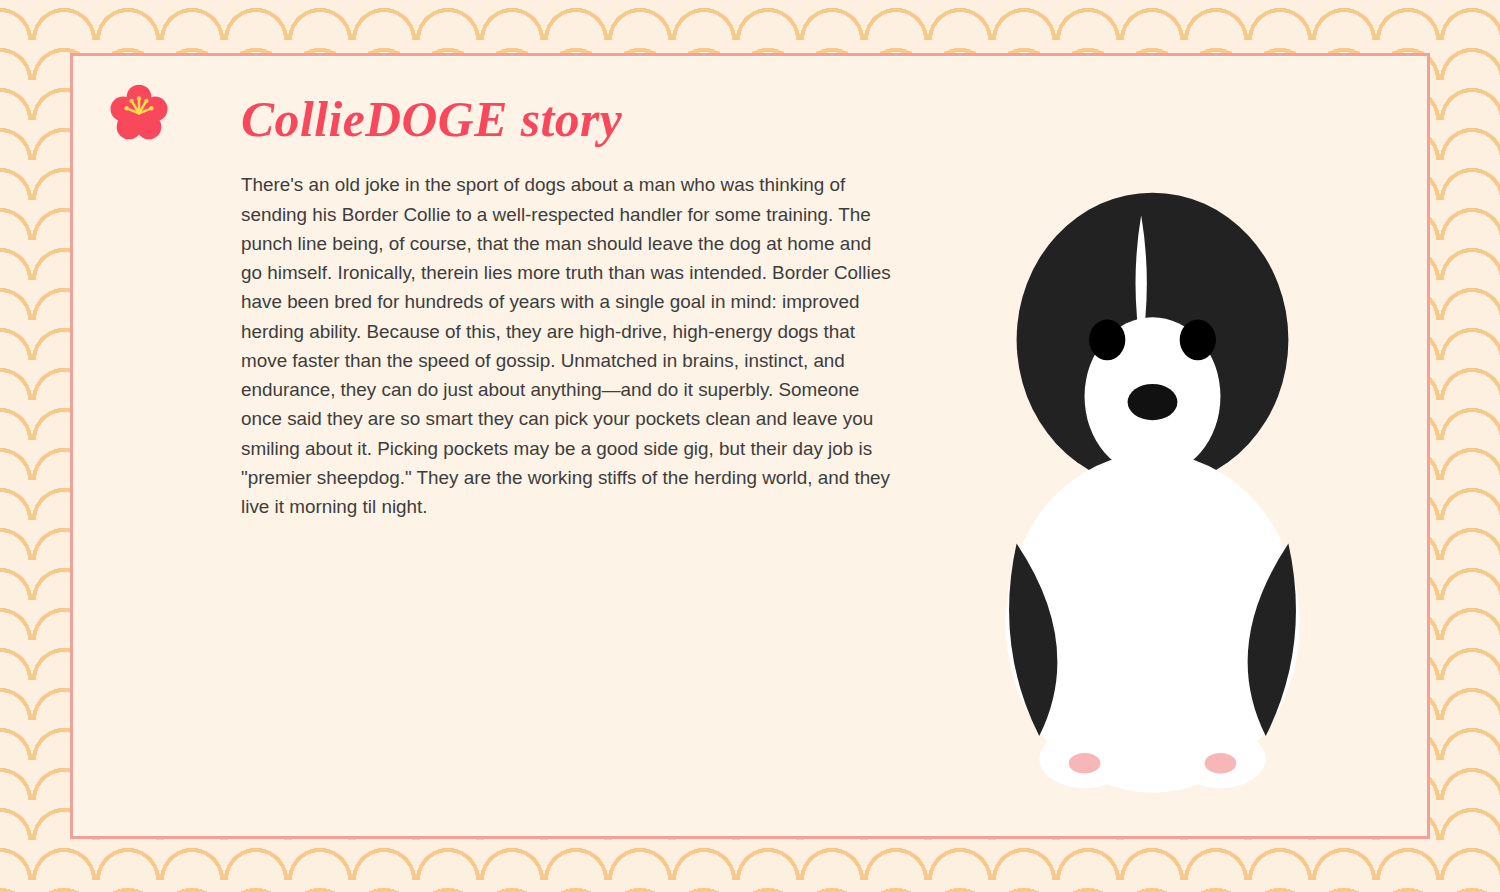CollieDOGE story
There's an old joke in the sport of dogs about a man who was thinking of sending his Border Collie to a well-respected handler for some training. The punch line being, of course, that the man should leave the dog at home and go himself. Ironically, therein lies more truth than was intended. Border Collies have been bred for hundreds of years with a single goal in mind: improved herding ability. Because of this, they are high-drive, high-energy dogs that move faster than the speed of gossip. Unmatched in brains, instinct, and endurance, they can do just about anything—and do it superbly. Someone once said they are so smart they can pick your pockets clean and leave you smiling about it. Picking pockets may be a good side gig, but their day job is "premier sheepdog." They are the working stiffs of the herding world, and they live it morning til night.